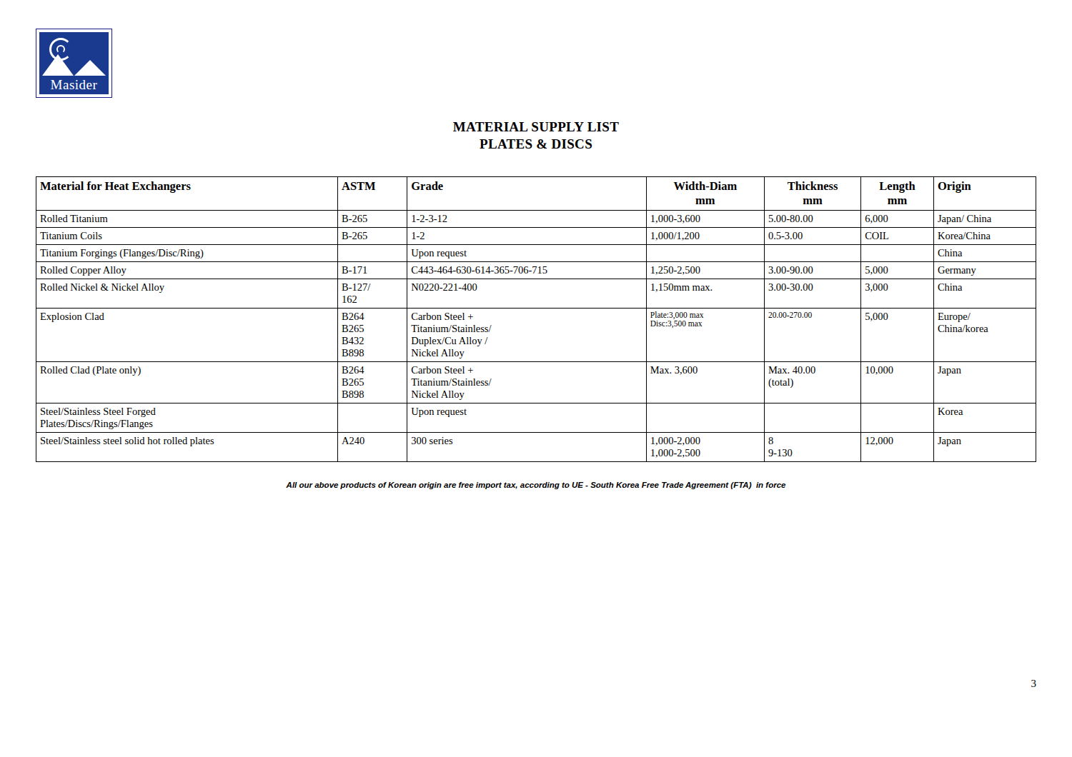Masider
MATERIAL SUPPLY LIST
PLATES & DISCS
| Material for Heat Exchangers | ASTM | Grade | Width-Diam mm | Thickness mm | Length mm | Origin |
| --- | --- | --- | --- | --- | --- | --- |
| Rolled Titanium | B-265 | 1-2-3-12 | 1,000-3,600 | 5.00-80.00 | 6,000 | Japan/ China |
| Titanium Coils | B-265 | 1-2 | 1,000/1,200 | 0.5-3.00 | COIL | Korea/China |
| Titanium Forgings (Flanges/Disc/Ring) | | Upon request | | | | China |
| Rolled Copper Alloy | B-171 | C443-464-630-614-365-706-715 | 1,250-2,500 | 3.00-90.00 | 5,000 | Germany |
| Rolled Nickel & Nickel Alloy | B-127/ 162 | N0220-221-400 | 1,150mm max. | 3.00-30.00 | 3,000 | China |
| Explosion Clad | B264 B265 B432 B898 | Carbon Steel + Titanium/Stainless/ Duplex/Cu Alloy / Nickel Alloy | Plate:3,000 max Disc:3,500 max | 20.00-270.00 | 5,000 | Europe/ China/korea |
| Rolled Clad (Plate only) | B264 B265 B898 | Carbon Steel + Titanium/Stainless/ Nickel Alloy | Max. 3,600 | Max. 40.00 (total) | 10,000 | Japan |
| Steel/Stainless Steel Forged Plates/Discs/Rings/Flanges | | Upon request | | | | Korea |
| Steel/Stainless steel solid hot rolled plates | A240 | 300 series | 1,000-2,000 1,000-2,500 | 8 9-130 | 12,000 | Japan |
All our above products of Korean origin are free import tax, according to UE - South Korea Free Trade Agreement (FTA) in force
3